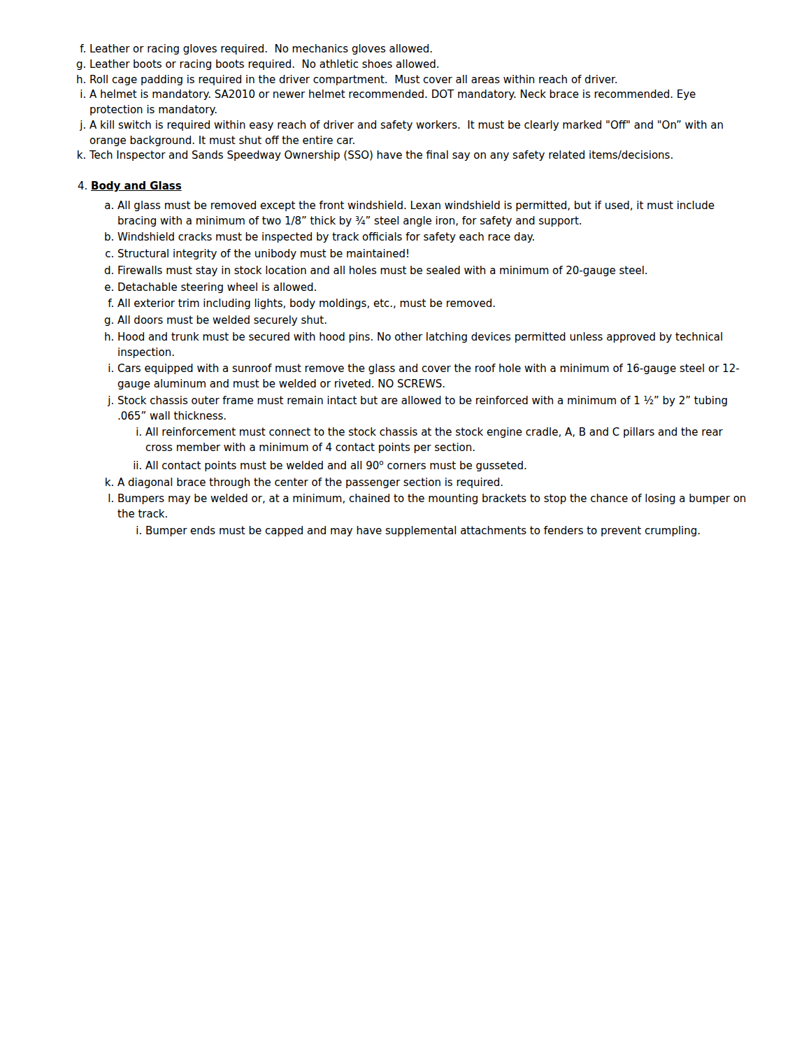Leather or racing gloves required. No mechanics gloves allowed.
Leather boots or racing boots required. No athletic shoes allowed.
Roll cage padding is required in the driver compartment. Must cover all areas within reach of driver.
A helmet is mandatory. SA2010 or newer helmet recommended. DOT mandatory. Neck brace is recommended. Eye protection is mandatory.
A kill switch is required within easy reach of driver and safety workers. It must be clearly marked "Off" and "On” with an orange background. It must shut off the entire car.
Tech Inspector and Sands Speedway Ownership (SSO) have the final say on any safety related items/decisions.
Body and Glass
All glass must be removed except the front windshield. Lexan windshield is permitted, but if used, it must include bracing with a minimum of two 1/8” thick by ¾” steel angle iron, for safety and support.
Windshield cracks must be inspected by track officials for safety each race day.
Structural integrity of the unibody must be maintained!
Firewalls must stay in stock location and all holes must be sealed with a minimum of 20-gauge steel.
Detachable steering wheel is allowed.
All exterior trim including lights, body moldings, etc., must be removed.
All doors must be welded securely shut.
Hood and trunk must be secured with hood pins. No other latching devices permitted unless approved by technical inspection.
Cars equipped with a sunroof must remove the glass and cover the roof hole with a minimum of 16-gauge steel or 12-gauge aluminum and must be welded or riveted. NO SCREWS.
Stock chassis outer frame must remain intact but are allowed to be reinforced with a minimum of 1 ½” by 2” tubing .065” wall thickness.
All reinforcement must connect to the stock chassis at the stock engine cradle, A, B and C pillars and the rear cross member with a minimum of 4 contact points per section.
All contact points must be welded and all 90o corners must be gusseted.
A diagonal brace through the center of the passenger section is required.
Bumpers may be welded or, at a minimum, chained to the mounting brackets to stop the chance of losing a bumper on the track.
Bumper ends must be capped and may have supplemental attachments to fenders to prevent crumpling.